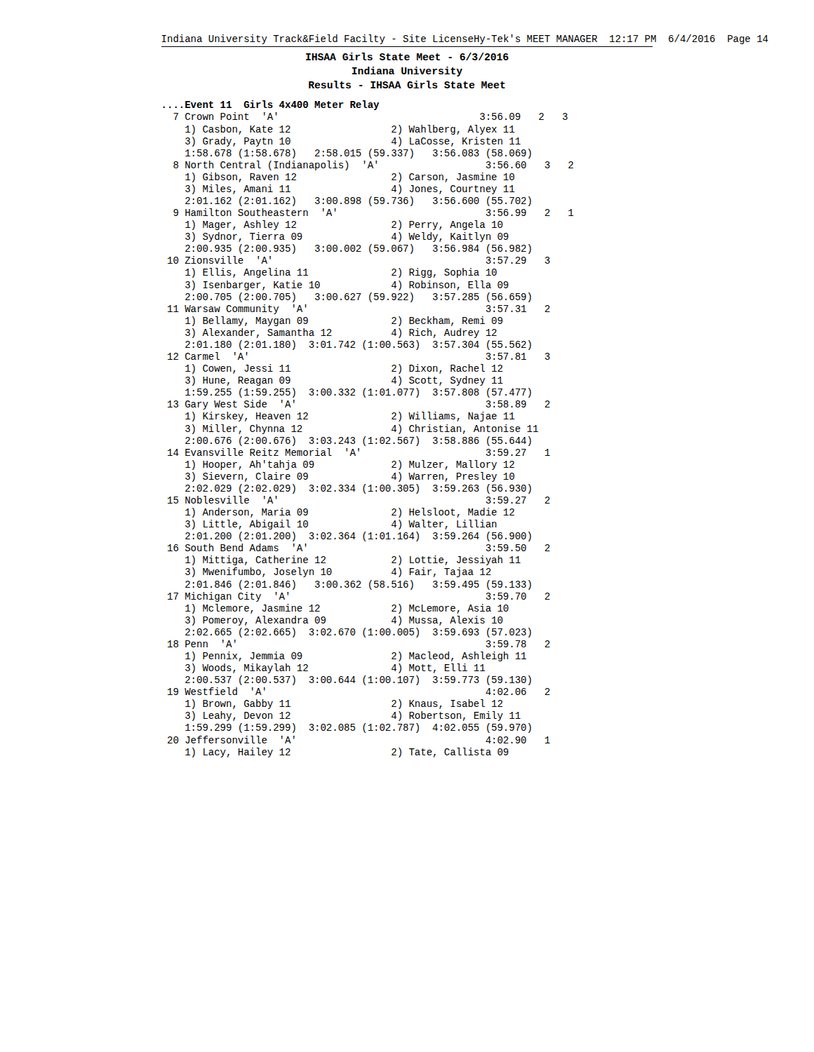Indiana University Track&Field Facilty - Site License Hy-Tek's MEET MANAGER 12:17 PM 6/4/2016 Page 14
IHSAA Girls State Meet - 6/3/2016
Indiana University
Results - IHSAA Girls State Meet
....Event 11  Girls 4x400 Meter Relay
  7 Crown Point  'A'                                  3:56.09   2   3
    1) Casbon, Kate 12                 2) Wahlberg, Alyex 11
    3) Grady, Paytn 10                 4) LaCosse, Kristen 11
    1:58.678 (1:58.678)   2:58.015 (59.337)   3:56.083 (58.069)
  8 North Central (Indianapolis)  'A'                  3:56.60   3   2
    1) Gibson, Raven 12                2) Carson, Jasmine 10
    3) Miles, Amani 11                 4) Jones, Courtney 11
    2:01.162 (2:01.162)   3:00.898 (59.736)   3:56.600 (55.702)
  9 Hamilton Southeastern  'A'                         3:56.99   2   1
    1) Mager, Ashley 12                2) Perry, Angela 10
    3) Sydnor, Tierra 09               4) Weldy, Kaitlyn 09
    2:00.935 (2:00.935)   3:00.002 (59.067)   3:56.984 (56.982)
 10 Zionsville  'A'                                    3:57.29   3
    1) Ellis, Angelina 11              2) Rigg, Sophia 10
    3) Isenbarger, Katie 10            4) Robinson, Ella 09
    2:00.705 (2:00.705)   3:00.627 (59.922)   3:57.285 (56.659)
 11 Warsaw Community  'A'                              3:57.31   2
    1) Bellamy, Maygan 09              2) Beckham, Remi 09
    3) Alexander, Samantha 12          4) Rich, Audrey 12
    2:01.180 (2:01.180)  3:01.742 (1:00.563)  3:57.304 (55.562)
 12 Carmel  'A'                                        3:57.81   3
    1) Cowen, Jessi 11                 2) Dixon, Rachel 12
    3) Hune, Reagan 09                 4) Scott, Sydney 11
    1:59.255 (1:59.255)  3:00.332 (1:01.077)  3:57.808 (57.477)
 13 Gary West Side  'A'                                3:58.89   2
    1) Kirskey, Heaven 12              2) Williams, Najae 11
    3) Miller, Chynna 12               4) Christian, Antonise 11
    2:00.676 (2:00.676)  3:03.243 (1:02.567)  3:58.886 (55.644)
 14 Evansville Reitz Memorial  'A'                     3:59.27   1
    1) Hooper, Ah'tahja 09             2) Mulzer, Mallory 12
    3) Sievern, Claire 09              4) Warren, Presley 10
    2:02.029 (2:02.029)  3:02.334 (1:00.305)  3:59.263 (56.930)
 15 Noblesville  'A'                                   3:59.27   2
    1) Anderson, Maria 09              2) Helsloot, Madie 12
    3) Little, Abigail 10              4) Walter, Lillian
    2:01.200 (2:01.200)  3:02.364 (1:01.164)  3:59.264 (56.900)
 16 South Bend Adams  'A'                              3:59.50   2
    1) Mittiga, Catherine 12           2) Lottie, Jessiyah 11
    3) Mwenifumbo, Joselyn 10          4) Fair, Tajaa 12
    2:01.846 (2:01.846)   3:00.362 (58.516)   3:59.495 (59.133)
 17 Michigan City  'A'                                 3:59.70   2
    1) Mclemore, Jasmine 12            2) McLemore, Asia 10
    3) Pomeroy, Alexandra 09           4) Mussa, Alexis 10
    2:02.665 (2:02.665)  3:02.670 (1:00.005)  3:59.693 (57.023)
 18 Penn  'A'                                          3:59.78   2
    1) Pennix, Jemmia 09               2) Macleod, Ashleigh 11
    3) Woods, Mikaylah 12              4) Mott, Elli 11
    2:00.537 (2:00.537)  3:00.644 (1:00.107)  3:59.773 (59.130)
 19 Westfield  'A'                                     4:02.06   2
    1) Brown, Gabby 11                 2) Knaus, Isabel 12
    3) Leahy, Devon 12                 4) Robertson, Emily 11
    1:59.299 (1:59.299)  3:02.085 (1:02.787)  4:02.055 (59.970)
 20 Jeffersonville  'A'                                4:02.90   1
    1) Lacy, Hailey 12                 2) Tate, Callista 09